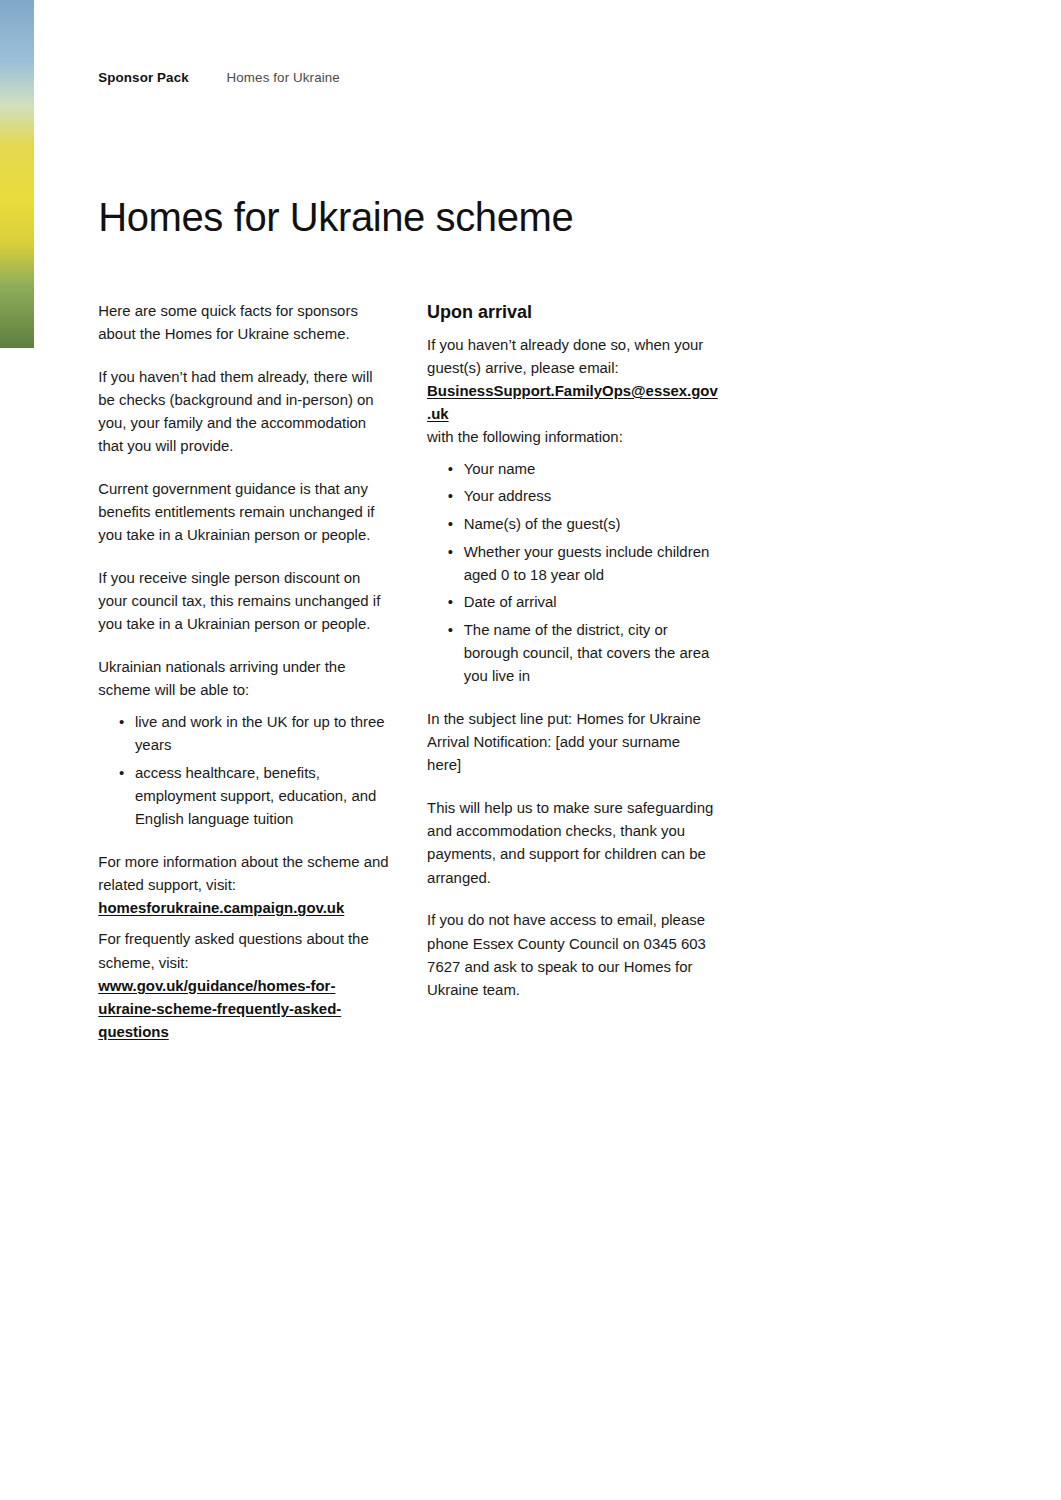Sponsor Pack Homes for Ukraine
Homes for Ukraine scheme
Here are some quick facts for sponsors about the Homes for Ukraine scheme.
If you haven’t had them already, there will be checks (background and in-person) on you, your family and the accommodation that you will provide.
Current government guidance is that any benefits entitlements remain unchanged if you take in a Ukrainian person or people.
If you receive single person discount on your council tax, this remains unchanged if you take in a Ukrainian person or people.
Ukrainian nationals arriving under the scheme will be able to:
live and work in the UK for up to three years
access healthcare, benefits, employment support, education, and English language tuition
For more information about the scheme and related support, visit:
homesforukraine.campaign.gov.uk
For frequently asked questions about the scheme, visit:
www.gov.uk/guidance/homes-for-ukraine-scheme-frequently-asked-questions
Upon arrival
If you haven’t already done so, when your guest(s) arrive, please email:
BusinessSupport.FamilyOps@essex.gov.uk
with the following information:
Your name
Your address
Name(s) of the guest(s)
Whether your guests include children aged 0 to 18 year old
Date of arrival
The name of the district, city or borough council, that covers the area you live in
In the subject line put: Homes for Ukraine Arrival Notification: [add your surname here]
This will help us to make sure safeguarding and accommodation checks, thank you payments, and support for children can be arranged.
If you do not have access to email, please phone Essex County Council on 0345 603 7627 and ask to speak to our Homes for Ukraine team.